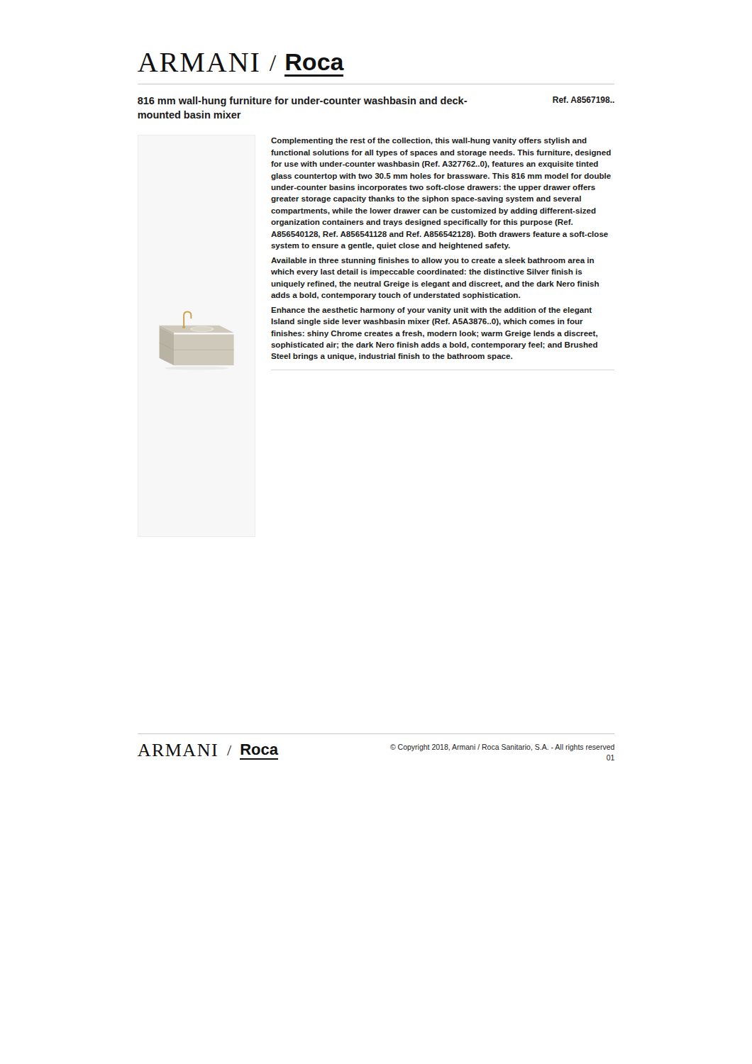ARMANI / Roca
816 mm wall-hung furniture for under-counter washbasin and deck-mounted basin mixer
Ref. A8567198..
Complementing the rest of the collection, this wall-hung vanity offers stylish and functional solutions for all types of spaces and storage needs. This furniture, designed for use with under-counter washbasin (Ref. A327762..0), features an exquisite tinted glass countertop with two 30.5 mm holes for brassware. This 816 mm model for double under-counter basins incorporates two soft-close drawers: the upper drawer offers greater storage capacity thanks to the siphon space-saving system and several compartments, while the lower drawer can be customized by adding different-sized organization containers and trays designed specifically for this purpose (Ref. A856540128, Ref. A856541128 and Ref. A856542128). Both drawers feature a soft-close system to ensure a gentle, quiet close and heightened safety.
Available in three stunning finishes to allow you to create a sleek bathroom area in which every last detail is impeccable coordinated: the distinctive Silver finish is uniquely refined, the neutral Greige is elegant and discreet, and the dark Nero finish adds a bold, contemporary touch of understated sophistication.
Enhance the aesthetic harmony of your vanity unit with the addition of the elegant Island single side lever washbasin mixer (Ref. A5A3876..0), which comes in four finishes: shiny Chrome creates a fresh, modern look; warm Greige lends a discreet, sophisticated air; the dark Nero finish adds a bold, contemporary feel; and Brushed Steel brings a unique, industrial finish to the bathroom space.
ARMANI / Roca
© Copyright 2018, Armani / Roca Sanitario, S.A. - All rights reserved
01